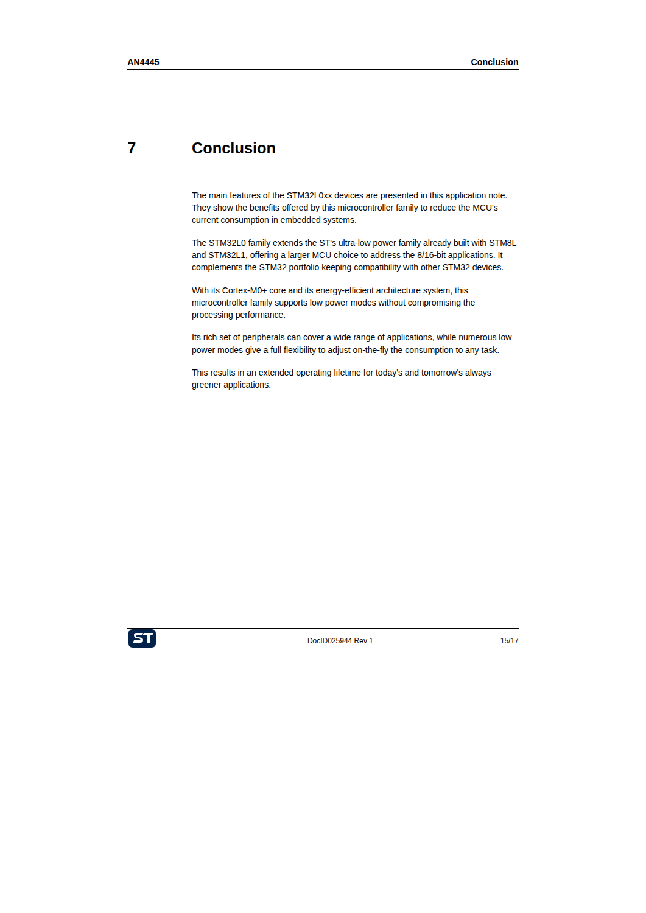AN4445
Conclusion
7
Conclusion
The main features of the STM32L0xx devices are presented in this application note. They show the benefits offered by this microcontroller family to reduce the MCU's current consumption in embedded systems.
The STM32L0 family extends the ST's ultra-low power family already built with STM8L and STM32L1, offering a larger MCU choice to address the 8/16-bit applications. It complements the STM32 portfolio keeping compatibility with other STM32 devices.
With its Cortex-M0+ core and its energy-efficient architecture system, this microcontroller family supports low power modes without compromising the processing performance.
Its rich set of peripherals can cover a wide range of applications, while numerous low power modes give a full flexibility to adjust on-the-fly the consumption to any task.
This results in an extended operating lifetime for today's and tomorrow's always greener applications.
DocID025944 Rev 1
15/17